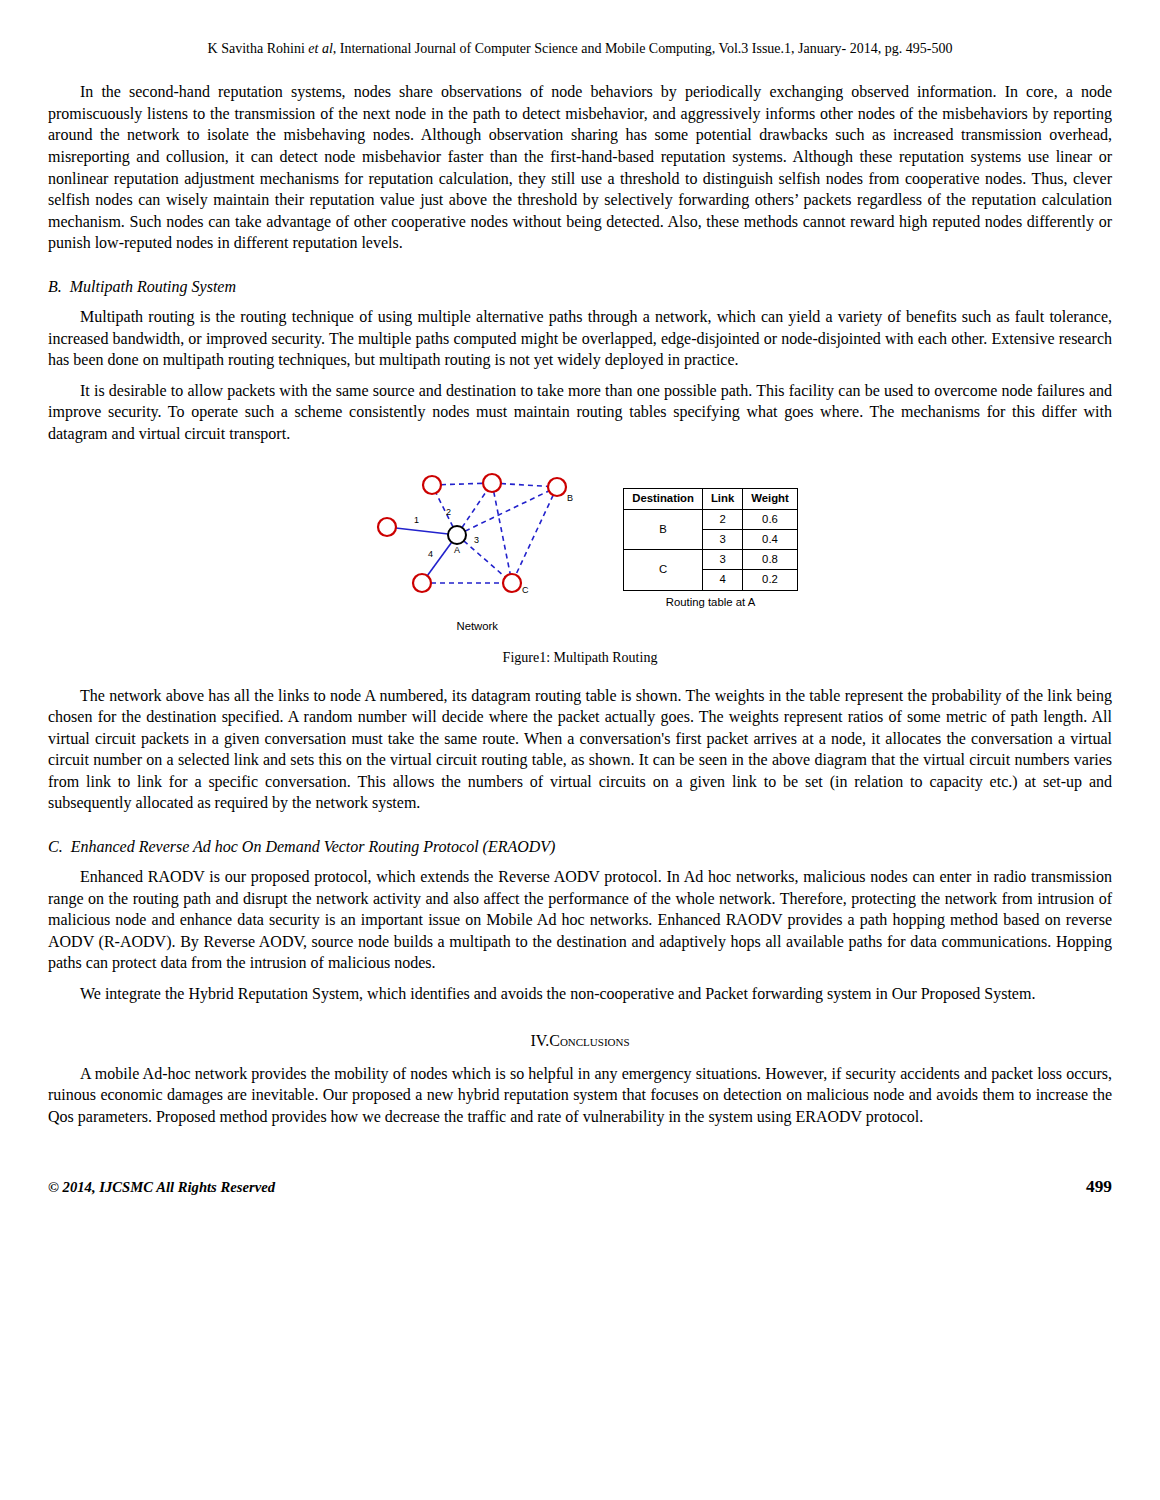K Savitha Rohini et al, International Journal of Computer Science and Mobile Computing, Vol.3 Issue.1, January- 2014, pg. 495-500
In the second-hand reputation systems, nodes share observations of node behaviors by periodically exchanging observed information. In core, a node promiscuously listens to the transmission of the next node in the path to detect misbehavior, and aggressively informs other nodes of the misbehaviors by reporting around the network to isolate the misbehaving nodes. Although observation sharing has some potential drawbacks such as increased transmission overhead, misreporting and collusion, it can detect node misbehavior faster than the first-hand-based reputation systems. Although these reputation systems use linear or nonlinear reputation adjustment mechanisms for reputation calculation, they still use a threshold to distinguish selfish nodes from cooperative nodes. Thus, clever selfish nodes can wisely maintain their reputation value just above the threshold by selectively forwarding others’ packets regardless of the reputation calculation mechanism. Such nodes can take advantage of other cooperative nodes without being detected. Also, these methods cannot reward high reputed nodes differently or punish low-reputed nodes in different reputation levels.
B. Multipath Routing System
Multipath routing is the routing technique of using multiple alternative paths through a network, which can yield a variety of benefits such as fault tolerance, increased bandwidth, or improved security. The multiple paths computed might be overlapped, edge-disjointed or node-disjointed with each other. Extensive research has been done on multipath routing techniques, but multipath routing is not yet widely deployed in practice.
It is desirable to allow packets with the same source and destination to take more than one possible path. This facility can be used to overcome node failures and improve security. To operate such a scheme consistently nodes must maintain routing tables specifying what goes where. The mechanisms for this differ with datagram and virtual circuit transport.
| B C A 1 2 3 4 Network | / Destination / Link / Weight / / --- / --- / --- / / B / 2 / 0.6 / / 3 / 0.4 / / C / 3 / 0.8 / / 4 / 0.2 / Routing table at A |
Figure1: Multipath Routing
The network above has all the links to node A numbered, its datagram routing table is shown. The weights in the table represent the probability of the link being chosen for the destination specified. A random number will decide where the packet actually goes. The weights represent ratios of some metric of path length. All virtual circuit packets in a given conversation must take the same route. When a conversation's first packet arrives at a node, it allocates the conversation a virtual circuit number on a selected link and sets this on the virtual circuit routing table, as shown. It can be seen in the above diagram that the virtual circuit numbers varies from link to link for a specific conversation. This allows the numbers of virtual circuits on a given link to be set (in relation to capacity etc.) at set-up and subsequently allocated as required by the network system.
C. Enhanced Reverse Ad hoc On Demand Vector Routing Protocol (ERAODV)
Enhanced RAODV is our proposed protocol, which extends the Reverse AODV protocol. In Ad hoc networks, malicious nodes can enter in radio transmission range on the routing path and disrupt the network activity and also affect the performance of the whole network. Therefore, protecting the network from intrusion of malicious node and enhance data security is an important issue on Mobile Ad hoc networks. Enhanced RAODV provides a path hopping method based on reverse AODV (R-AODV). By Reverse AODV, source node builds a multipath to the destination and adaptively hops all available paths for data communications. Hopping paths can protect data from the intrusion of malicious nodes.
We integrate the Hybrid Reputation System, which identifies and avoids the non-cooperative and Packet forwarding system in Our Proposed System.
IV.Conclusions
A mobile Ad-hoc network provides the mobility of nodes which is so helpful in any emergency situations. However, if security accidents and packet loss occurs, ruinous economic damages are inevitable. Our proposed a new hybrid reputation system that focuses on detection on malicious node and avoids them to increase the Qos parameters. Proposed method provides how we decrease the traffic and rate of vulnerability in the system using ERAODV protocol.
© 2014, IJCSMC All Rights Reserved 499